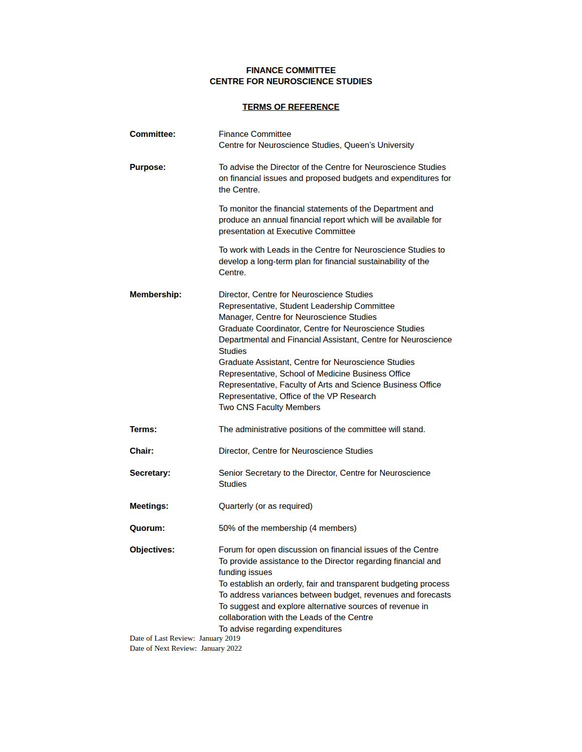FINANCE COMMITTEE CENTRE FOR NEUROSCIENCE STUDIES
TERMS OF REFERENCE
| Committee: | Finance Committee Centre for Neuroscience Studies, Queen’s University |
| Purpose: | To advise the Director of the Centre for Neuroscience Studies on financial issues and proposed budgets and expenditures for the Centre. To monitor the financial statements of the Department and produce an annual financial report which will be available for presentation at Executive Committee To work with Leads in the Centre for Neuroscience Studies to develop a long-term plan for financial sustainability of the Centre. |
| Membership: | Director, Centre for Neuroscience Studies Representative, Student Leadership Committee Manager, Centre for Neuroscience Studies Graduate Coordinator, Centre for Neuroscience Studies Departmental and Financial Assistant, Centre for Neuroscience Studies Graduate Assistant, Centre for Neuroscience Studies Representative, School of Medicine Business Office Representative, Faculty of Arts and Science Business Office Representative, Office of the VP Research Two CNS Faculty Members |
| Terms: | The administrative positions of the committee will stand. |
| Chair: | Director, Centre for Neuroscience Studies |
| Secretary: | Senior Secretary to the Director, Centre for Neuroscience Studies |
| Meetings: | Quarterly (or as required) |
| Quorum: | 50% of the membership (4 members) |
| Objectives: | Forum for open discussion on financial issues of the Centre To provide assistance to the Director regarding financial and funding issues To establish an orderly, fair and transparent budgeting process To address variances between budget, revenues and forecasts To suggest and explore alternative sources of revenue in collaboration with the Leads of the Centre To advise regarding expenditures |
Date of Last Review: January 2019
Date of Next Review: January 2022